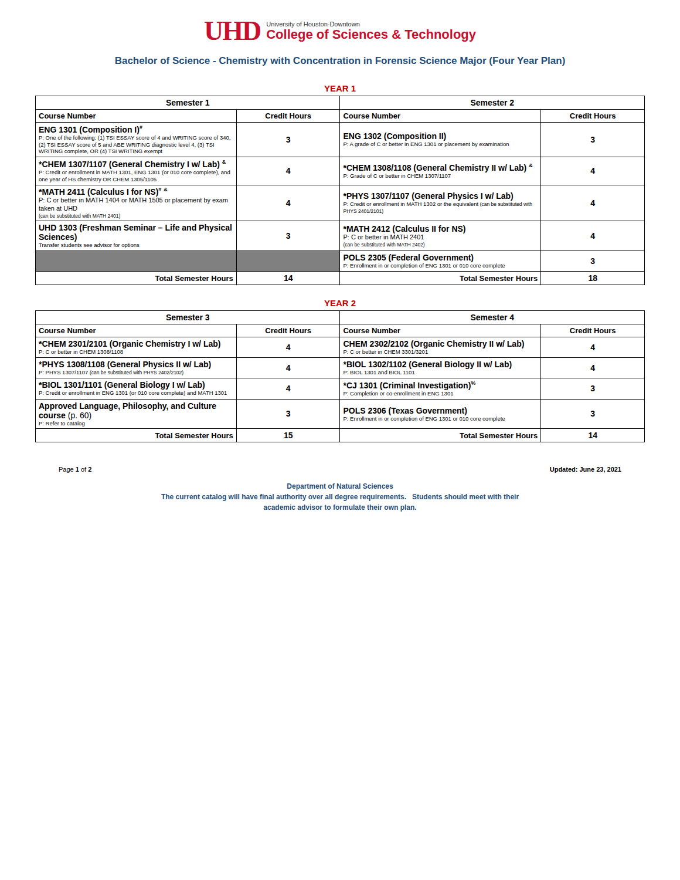UHD
University of Houston-Downtown
College of Sciences & Technology
Bachelor of Science - Chemistry with Concentration in Forensic Science Major (Four Year Plan)
YEAR 1
| Semester 1 | Semester 2 |
| --- | --- |
| Course Number | Credit Hours | Course Number | Credit Hours |
| ENG 1301 (Composition I) # P: One of the following: (1) TSI ESSAY score of 4 and WRITING score of 340, (2) TSI ESSAY score of 5 and ABE WRITING diagnostic level 4, (3) TSI WRITING complete, OR (4) TSI WRITING exempt | 3 | ENG 1302 (Composition II) P: A grade of C or better in ENG 1301 or placement by examination | 3 |
| *CHEM 1307/1107 (General Chemistry I w/ Lab) & P: Credit or enrollment in MATH 1301, ENG 1301 (or 010 core complete), and one year of HS chemistry OR CHEM 1305/1105 | 4 | *CHEM 1308/1108 (General Chemistry II w/ Lab) & P: Grade of C or better in CHEM 1307/1107 | 4 |
| *MATH 2411 (Calculus I for NS) # & P: C or better in MATH 1404 or MATH 1505 or placement by exam taken at UHD (can be substituted with MATH 2401) | 4 | *PHYS 1307/1107 (General Physics I w/ Lab) P: Credit or enrollment in MATH 1302 or the equivalent (can be substituted with PHYS 2401/2101) | 4 |
| UHD 1303 (Freshman Seminar – Life and Physical Sciences) Transfer students see advisor for options | 3 | *MATH 2412 (Calculus II for NS) P: C or better in MATH 2401 (can be substituted with MATH 2402) | 4 |
| | | POLS 2305 (Federal Government) P: Enrollment in or completion of ENG 1301 or 010 core complete | 3 |
| Total Semester Hours | 14 | Total Semester Hours | 18 |
YEAR 2
| Semester 3 | Semester 4 |
| --- | --- |
| Course Number | Credit Hours | Course Number | Credit Hours |
| *CHEM 2301/2101 (Organic Chemistry I w/ Lab) P: C or better in CHEM 1308/1108 | 4 | CHEM 2302/2102 (Organic Chemistry II w/ Lab) P: C or better in CHEM 3301/3201 | 4 |
| *PHYS 1308/1108 (General Physics II w/ Lab) P: PHYS 1307/1107 (can be substituted with PHYS 2402/2102) | 4 | *BIOL 1302/1102 (General Biology II w/ Lab) P: BIOL 1301 and BIOL 1101 | 4 |
| *BIOL 1301/1101 (General Biology I w/ Lab) P: Credit or enrollment in ENG 1301 (or 010 core complete) and MATH 1301 | 4 | *CJ 1301 (Criminal Investigation) % P: Completion or co-enrollment in ENG 1301 | 3 |
| Approved Language, Philosophy, and Culture course (p. 60) P: Refer to catalog | 3 | POLS 2306 (Texas Government) P: Enrollment in or completion of ENG 1301 or 010 core complete | 3 |
| Total Semester Hours | 15 | Total Semester Hours | 14 |
Page 1 of 2
Updated: June 23, 2021
Department of Natural Sciences
The current catalog will have final authority over all degree requirements. Students should meet with their
academic advisor to formulate their own plan.